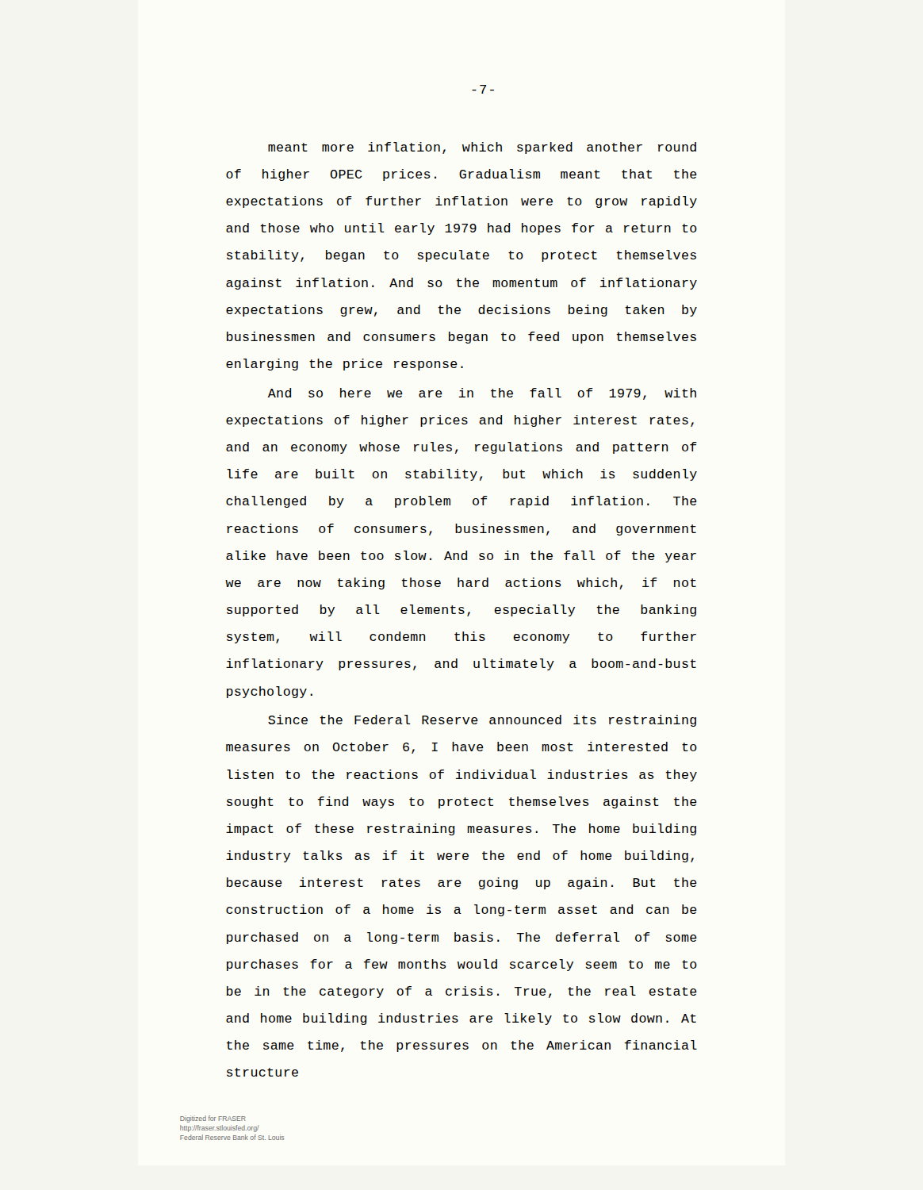-7-
meant more inflation, which sparked another round of higher OPEC prices. Gradualism meant that the expectations of further inflation were to grow rapidly and those who until early 1979 had hopes for a return to stability, began to speculate to protect themselves against inflation. And so the momentum of inflationary expectations grew, and the decisions being taken by businessmen and consumers began to feed upon themselves enlarging the price response.
And so here we are in the fall of 1979, with expectations of higher prices and higher interest rates, and an economy whose rules, regulations and pattern of life are built on stability, but which is suddenly challenged by a problem of rapid inflation. The reactions of consumers, businessmen, and government alike have been too slow. And so in the fall of the year we are now taking those hard actions which, if not supported by all elements, especially the banking system, will condemn this economy to further inflationary pressures, and ultimately a boom-and-bust psychology.
Since the Federal Reserve announced its restraining measures on October 6, I have been most interested to listen to the reactions of individual industries as they sought to find ways to protect themselves against the impact of these restraining measures. The home building industry talks as if it were the end of home building, because interest rates are going up again. But the construction of a home is a long-term asset and can be purchased on a long-term basis. The deferral of some purchases for a few months would scarcely seem to me to be in the category of a crisis. True, the real estate and home building industries are likely to slow down. At the same time, the pressures on the American financial structure
Digitized for FRASER
http://fraser.stlouisfed.org/
Federal Reserve Bank of St. Louis